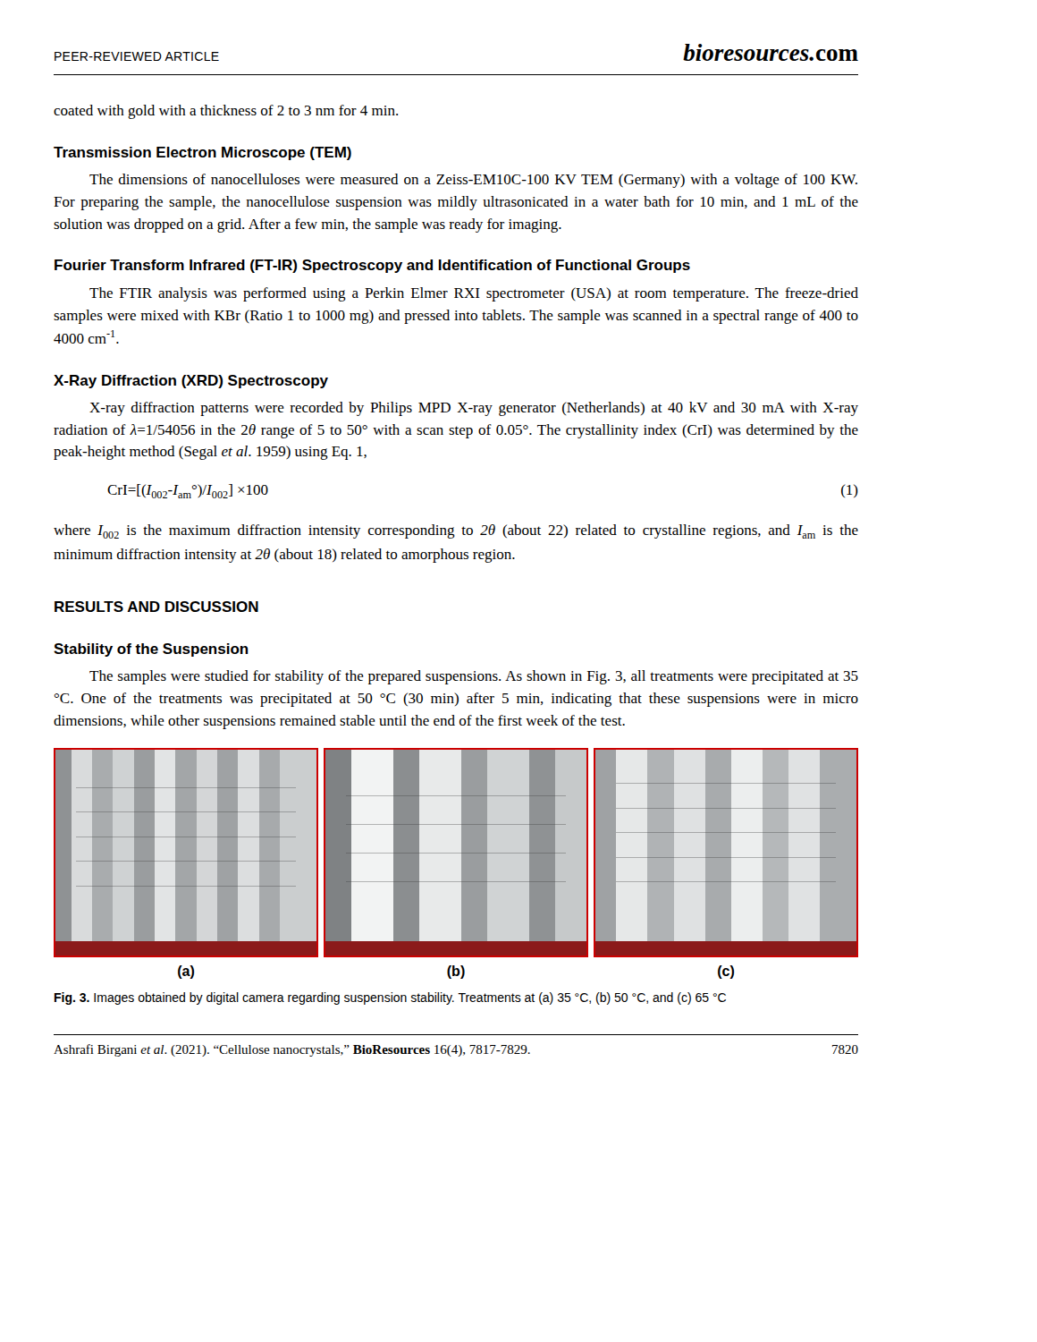PEER-REVIEWED ARTICLE
bioresources. com
coated with gold with a thickness of 2 to 3 nm for 4 min.
Transmission Electron Microscope (TEM)
The dimensions of nanocelluloses were measured on a Zeiss-EM10C-100 KV TEM (Germany) with a voltage of 100 KW. For preparing the sample, the nanocellulose suspension was mildly ultrasonicated in a water bath for 10 min, and 1 mL of the solution was dropped on a grid. After a few min, the sample was ready for imaging.
Fourier Transform Infrared (FT-IR) Spectroscopy and Identification of Functional Groups
The FTIR analysis was performed using a Perkin Elmer RXI spectrometer (USA) at room temperature. The freeze-dried samples were mixed with KBr (Ratio 1 to 1000 mg) and pressed into tablets. The sample was scanned in a spectral range of 400 to 4000 cm-1.
X-Ray Diffraction (XRD) Spectroscopy
X-ray diffraction patterns were recorded by Philips MPD X-ray generator (Netherlands) at 40 kV and 30 mA with X-ray radiation of λ=1/54056 in the 2θ range of 5 to 50° with a scan step of 0.05°. The crystallinity index (CrI) was determined by the peak-height method (Segal et al. 1959) using Eq. 1,
CrI=[(I002-Iam°)/I002] ×100 (1)
where I002 is the maximum diffraction intensity corresponding to 2θ (about 22) related to crystalline regions, and Iam is the minimum diffraction intensity at 2θ (about 18) related to amorphous region.
RESULTS AND DISCUSSION
Stability of the Suspension
The samples were studied for stability of the prepared suspensions. As shown in Fig. 3, all treatments were precipitated at 35 °C. One of the treatments was precipitated at 50 °C (30 min) after 5 min, indicating that these suspensions were in micro dimensions, while other suspensions remained stable until the end of the first week of the test.
(a)
(b)
(c)
Fig. 3. Images obtained by digital camera regarding suspension stability. Treatments at (a) 35 °C, (b) 50 °C, and (c) 65 °C
Ashrafi Birgani et al. (2021). “Cellulose nanocrystals,” BioResources 16(4), 7817-7829.
7820